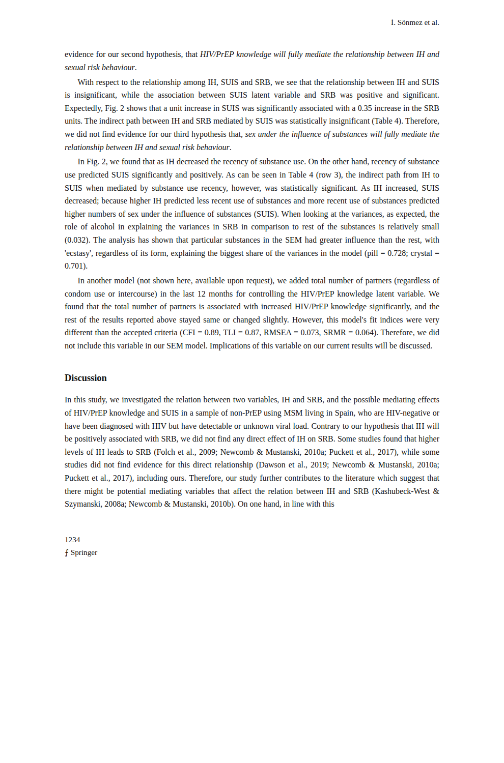İ. Sönmez et al.
evidence for our second hypothesis, that HIV/PrEP knowledge will fully mediate the relationship between IH and sexual risk behaviour.
With respect to the relationship among IH, SUIS and SRB, we see that the relationship between IH and SUIS is insignificant, while the association between SUIS latent variable and SRB was positive and significant. Expectedly, Fig. 2 shows that a unit increase in SUIS was significantly associated with a 0.35 increase in the SRB units. The indirect path between IH and SRB mediated by SUIS was statistically insignificant (Table 4). Therefore, we did not find evidence for our third hypothesis that, sex under the influence of substances will fully mediate the relationship between IH and sexual risk behaviour.
In Fig. 2, we found that as IH decreased the recency of substance use. On the other hand, recency of substance use predicted SUIS significantly and positively. As can be seen in Table 4 (row 3), the indirect path from IH to SUIS when mediated by substance use recency, however, was statistically significant. As IH increased, SUIS decreased; because higher IH predicted less recent use of substances and more recent use of substances predicted higher numbers of sex under the influence of substances (SUIS). When looking at the variances, as expected, the role of alcohol in explaining the variances in SRB in comparison to rest of the substances is relatively small (0.032). The analysis has shown that particular substances in the SEM had greater influence than the rest, with 'ecstasy', regardless of its form, explaining the biggest share of the variances in the model (pill = 0.728; crystal = 0.701).
In another model (not shown here, available upon request), we added total number of partners (regardless of condom use or intercourse) in the last 12 months for controlling the HIV/PrEP knowledge latent variable. We found that the total number of partners is associated with increased HIV/PrEP knowledge significantly, and the rest of the results reported above stayed same or changed slightly. However, this model's fit indices were very different than the accepted criteria (CFI = 0.89, TLI = 0.87, RMSEA = 0.073, SRMR = 0.064). Therefore, we did not include this variable in our SEM model. Implications of this variable on our current results will be discussed.
Discussion
In this study, we investigated the relation between two variables, IH and SRB, and the possible mediating effects of HIV/PrEP knowledge and SUIS in a sample of non-PrEP using MSM living in Spain, who are HIV-negative or have been diagnosed with HIV but have detectable or unknown viral load. Contrary to our hypothesis that IH will be positively associated with SRB, we did not find any direct effect of IH on SRB. Some studies found that higher levels of IH leads to SRB (Folch et al., 2009; Newcomb & Mustanski, 2010a; Puckett et al., 2017), while some studies did not find evidence for this direct relationship (Dawson et al., 2019; Newcomb & Mustanski, 2010a; Puckett et al., 2017), including ours. Therefore, our study further contributes to the literature which suggest that there might be potential mediating variables that affect the relation between IH and SRB (Kashubeck-West & Szymanski, 2008a; Newcomb & Mustanski, 2010b). On one hand, in line with this
1234 Springer